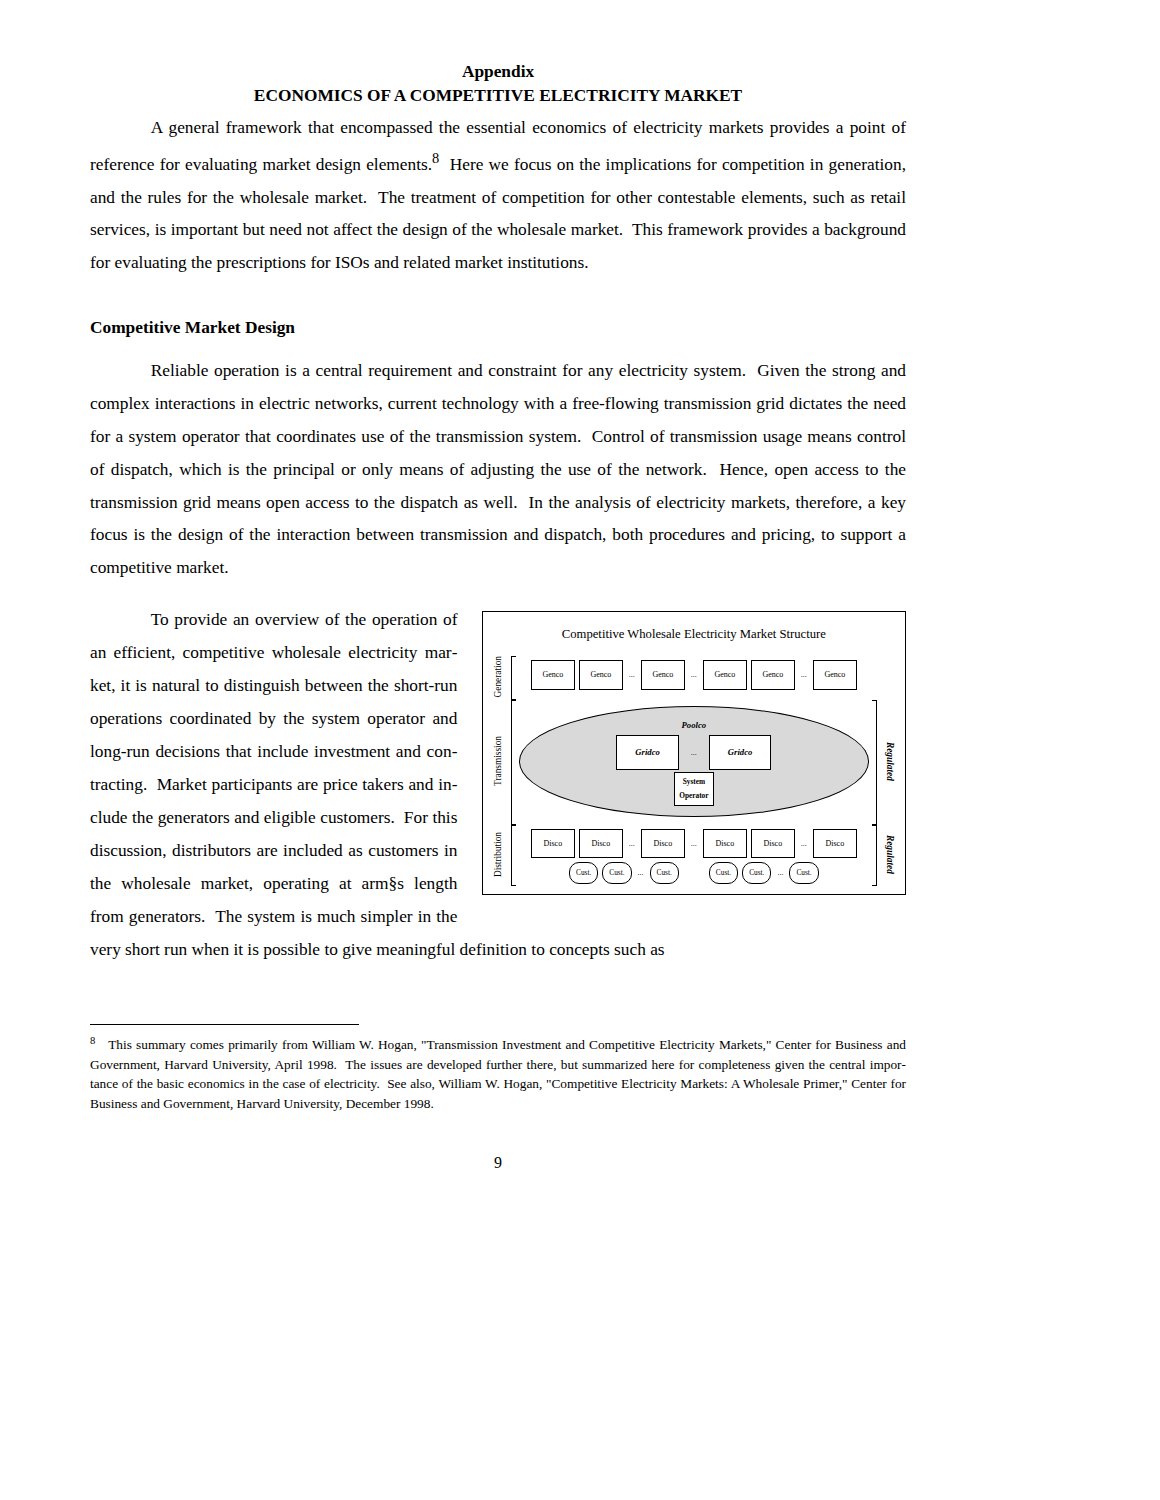AppendixECONOMICS OF A COMPETITIVE ELECTRICITY MARKET
A general framework that encompassed the essential economics of electricity markets provides a point of reference for evaluating market design elements.8 Here we focus on the implications for competition in generation, and the rules for the wholesale market. The treatment of competition for other contestable elements, such as retail services, is important but need not affect the design of the wholesale market. This framework provides a background for evaluating the prescriptions for ISOs and related market institutions.
Competitive Market Design
Reliable operation is a central requirement and constraint for any electricity system. Given the strong and complex interactions in electric networks, current technology with a free-flowing transmission grid dictates the need for a system operator that coordinates use of the transmission system. Control of transmission usage means control of dispatch, which is the principal or only means of adjusting the use of the network. Hence, open access to the transmission grid means open access to the dispatch as well. In the analysis of electricity markets, therefore, a key focus is the design of the interaction between transmission and dispatch, both procedures and pricing, to support a competitive market.
Competitive Wholesale Electricity Market Structure
Generation
Genco Genco ... Genco ... Genco Genco ... Genco
Transmission
Poolco
Gridco ... Gridco
System
Operator
Regulated
Distribution
Disco Disco ... Disco ... Disco Disco ... Disco
Cust. Cust. ... Cust. Cust. Cust. ... Cust.
Regulated
To provide an overview of the operation of an efficient, competitive wholesale electricity market, it is natural to distinguish between the short-run operations coordinated by the system operator and long-run decisions that include investment and contracting. Market participants are price takers and include the generators and eligible customers. For this discussion, distributors are included as customers in the wholesale market, operating at arm§s length from generators. The system is much simpler in the very short run when it is possible to give meaningful definition to concepts such as
8This summary comes primarily from William W. Hogan, "Transmission Investment and Competitive Electricity Markets," Center for Business and Government, Harvard University, April 1998. The issues are developed further there, but summarized here for completeness given the central importance of the basic economics in the case of electricity. See also, William W. Hogan, "Competitive Electricity Markets: A Wholesale Primer," Center for Business and Government, Harvard University, December 1998.
9